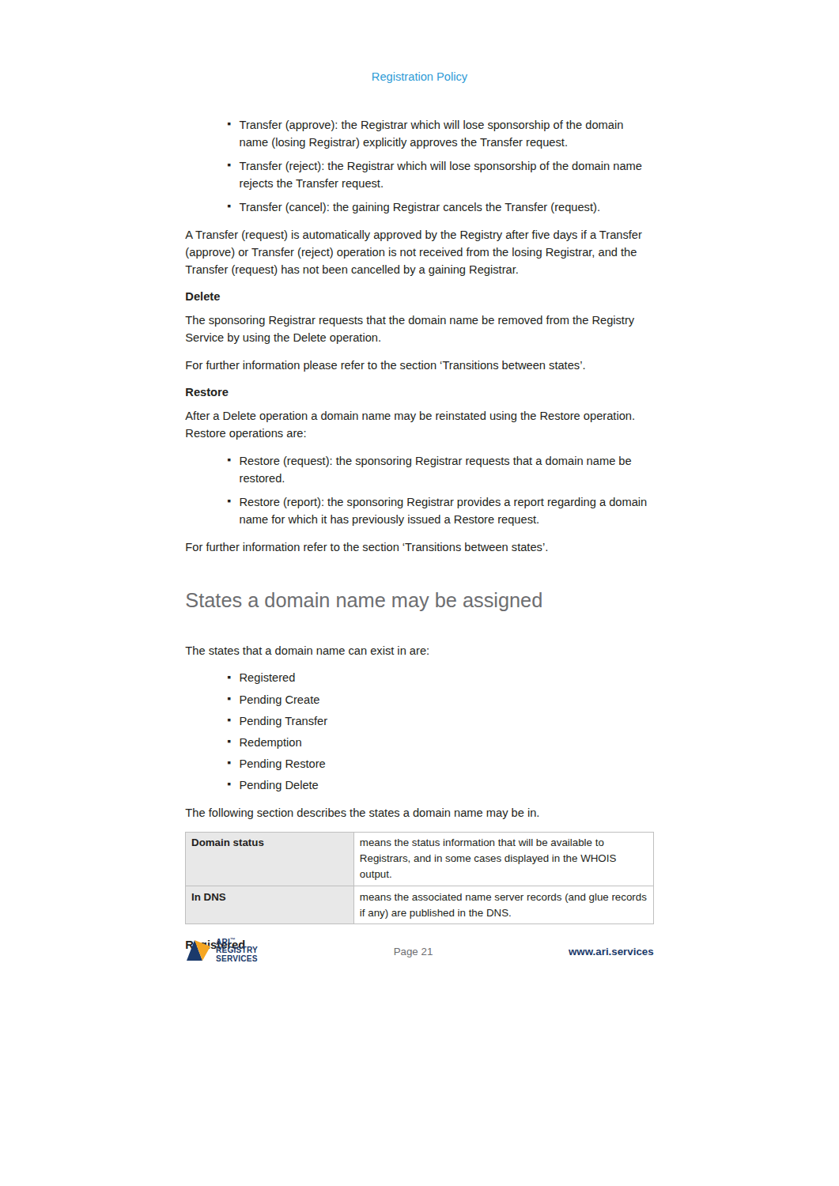Registration Policy
Transfer (approve): the Registrar which will lose sponsorship of the domain name (losing Registrar) explicitly approves the Transfer request.
Transfer (reject): the Registrar which will lose sponsorship of the domain name rejects the Transfer request.
Transfer (cancel): the gaining Registrar cancels the Transfer (request).
A Transfer (request) is automatically approved by the Registry after five days if a Transfer (approve) or Transfer (reject) operation is not received from the losing Registrar, and the Transfer (request) has not been cancelled by a gaining Registrar.
Delete
The sponsoring Registrar requests that the domain name be removed from the Registry Service by using the Delete operation.
For further information please refer to the section ‘Transitions between states’.
Restore
After a Delete operation a domain name may be reinstated using the Restore operation. Restore operations are:
Restore (request): the sponsoring Registrar requests that a domain name be restored.
Restore (report): the sponsoring Registrar provides a report regarding a domain name for which it has previously issued a Restore request.
For further information refer to the section ‘Transitions between states’.
States a domain name may be assigned
The states that a domain name can exist in are:
Registered
Pending Create
Pending Transfer
Redemption
Pending Restore
Pending Delete
The following section describes the states a domain name may be in.
| Domain status | means the status information that will be available to Registrars, and in some cases displayed in the WHOIS output. |
| In DNS | means the associated name server records (and glue records if any) are published in the DNS. |
Registered
ARI™
REGISTRY
SERVICES
Page 21
www.ari.services